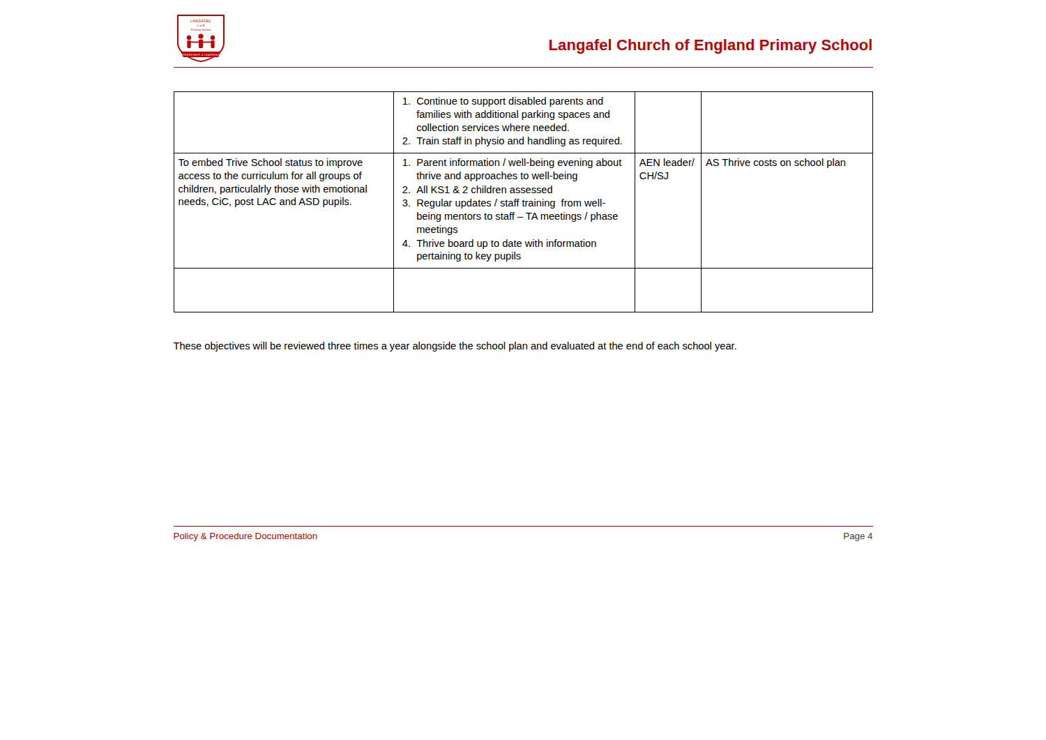LANGAFEL C of E Primary School FRIENDSHIP & LEARNING
Langafel Church of England Primary School
| | Continue to support disabled parents and families with additional parking spaces and collection services where needed. Train staff in physio and handling as required. | | |
| To embed Trive School status to improve access to the curriculum for all groups of children, particulalrly those with emotional needs, CiC, post LAC and ASD pupils. | Parent information / well-being evening about thrive and approaches to well-being All KS1 & 2 children assessed Regular updates / staff training from well-being mentors to staff – TA meetings / phase meetings Thrive board up to date with information pertaining to key pupils | AEN leader/ CH/SJ | AS Thrive costs on school plan |
These objectives will be reviewed three times a year alongside the school plan and evaluated at the end of each school year.
Policy & Procedure Documentation Page 4